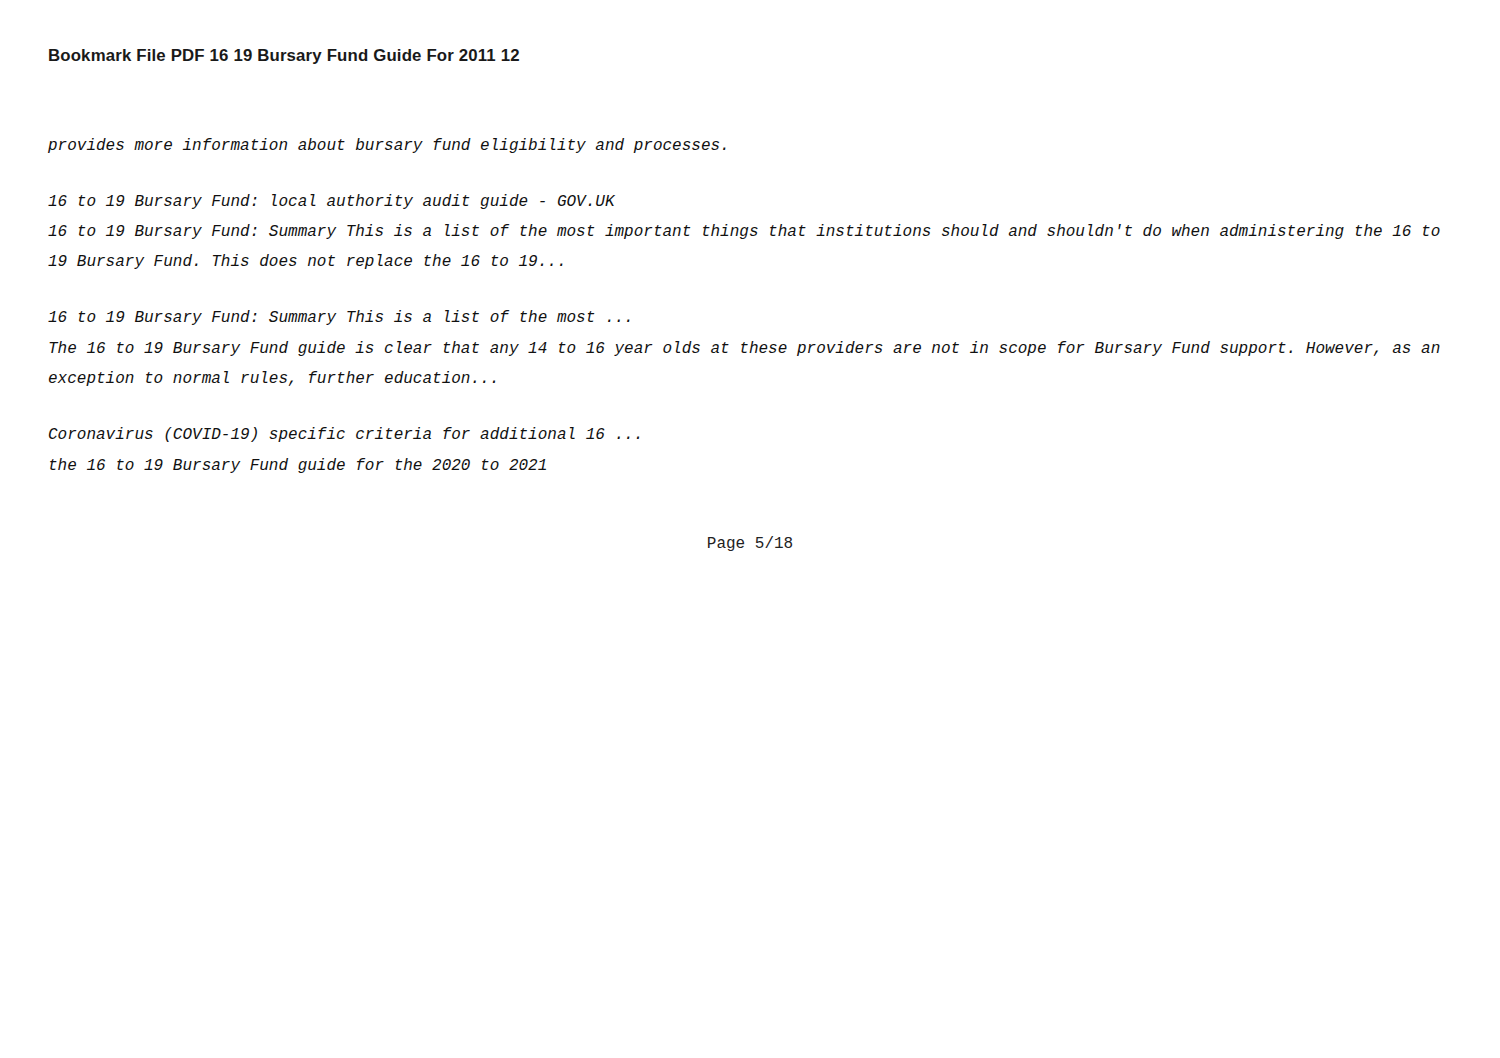Bookmark File PDF 16 19 Bursary Fund Guide For 2011 12
provides more information about bursary fund eligibility and processes.
16 to 19 Bursary Fund: local authority audit guide - GOV.UK
16 to 19 Bursary Fund: Summary This is a list of the most important things that institutions should and shouldn't do when administering the 16 to 19 Bursary Fund. This does not replace the 16 to 19...
16 to 19 Bursary Fund: Summary This is a list of the most ...
The 16 to 19 Bursary Fund guide is clear that any 14 to 16 year olds at these providers are not in scope for Bursary Fund support. However, as an exception to normal rules, further education...
Coronavirus (COVID-19) specific criteria for additional 16 ...
the 16 to 19 Bursary Fund guide for the 2020 to 2021
Page 5/18